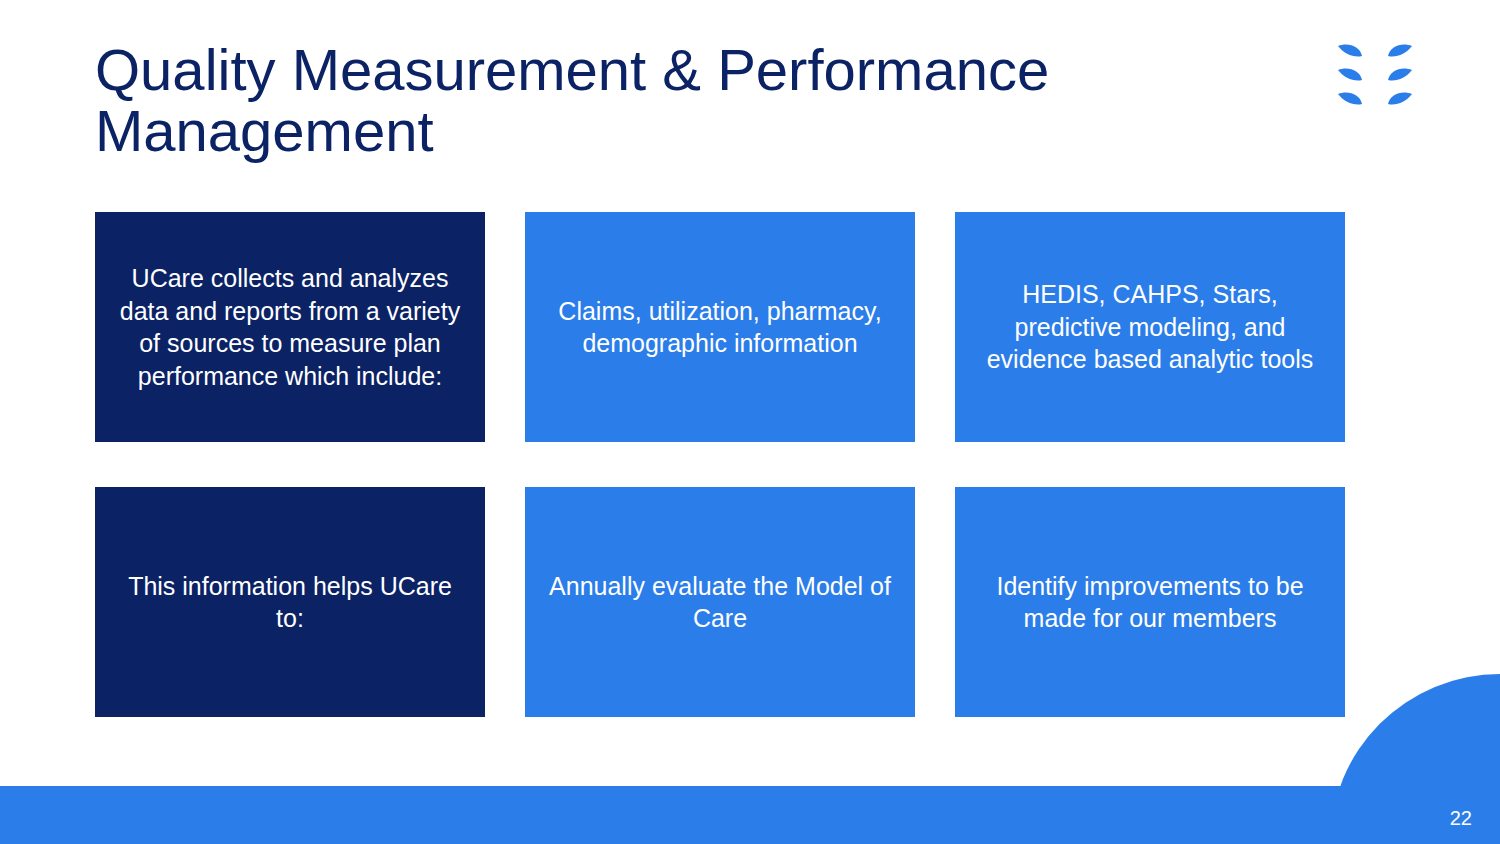Quality Measurement & Performance Management
UCare collects and analyzes data and reports from a variety of sources to measure plan performance which include:
Claims, utilization, pharmacy, demographic information
HEDIS, CAHPS, Stars, predictive modeling, and evidence based analytic tools
This information helps UCare to:
Annually evaluate the Model of Care
Identify improvements to be made for our members
22